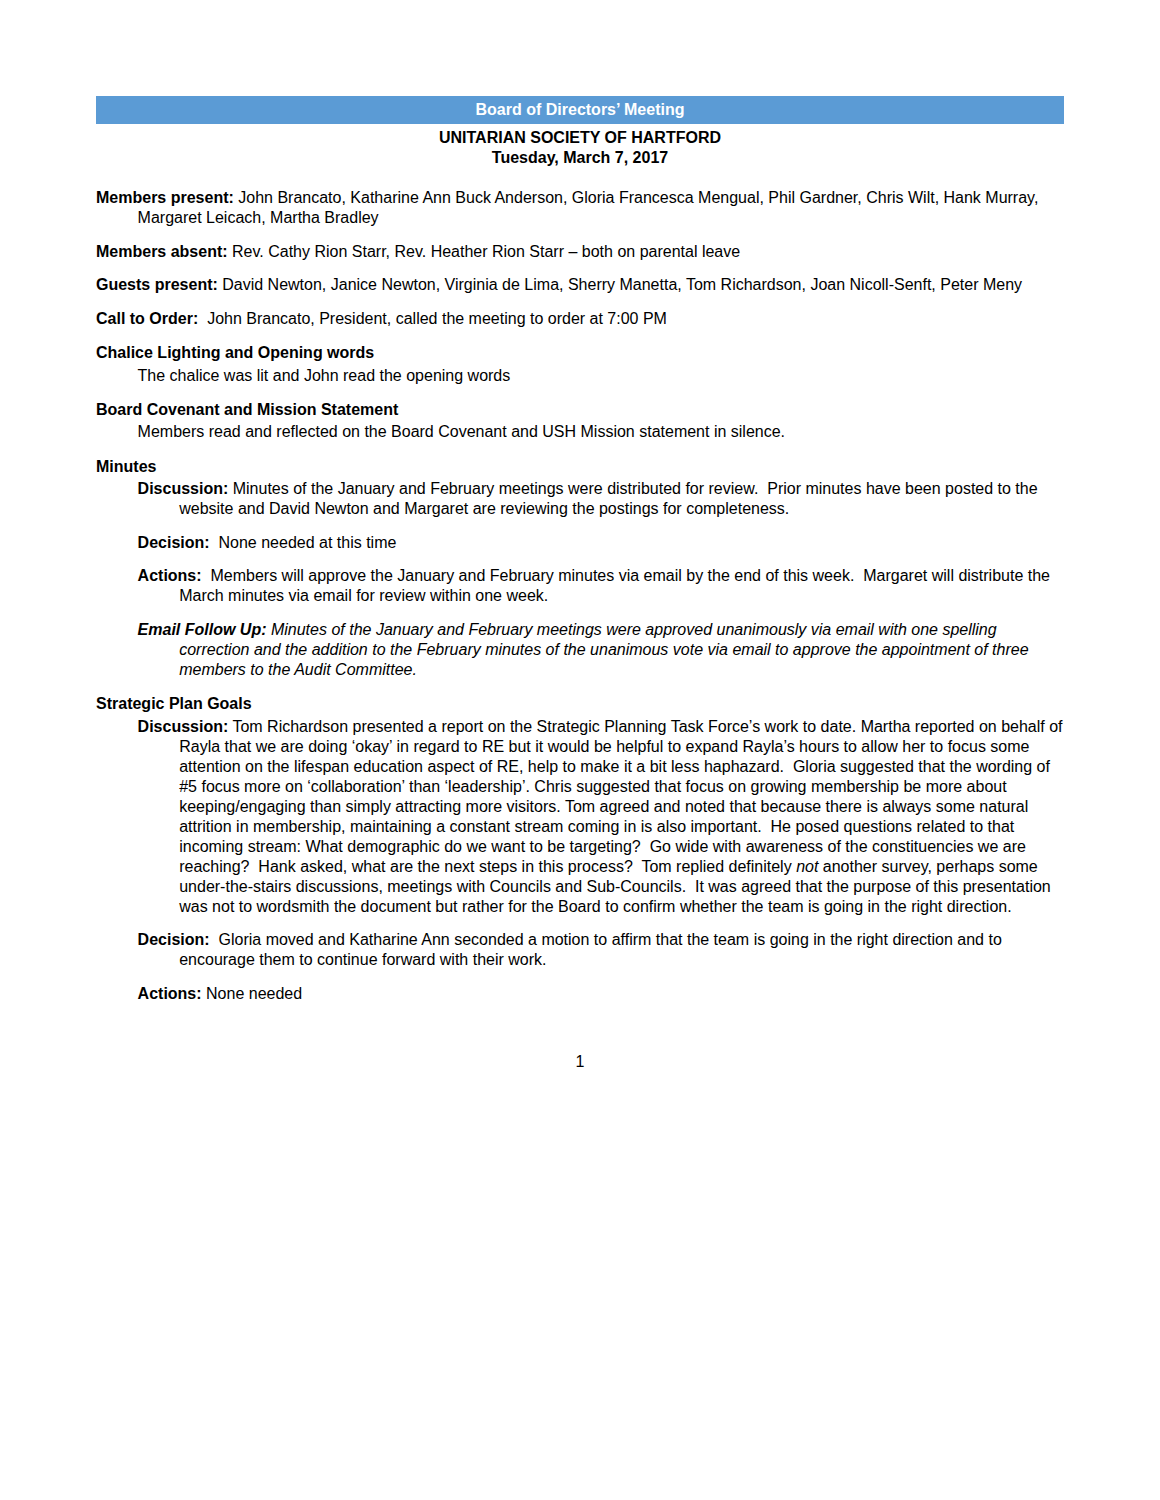Board of Directors’ Meeting
UNITARIAN SOCIETY OF HARTFORD
Tuesday, March 7, 2017
Members present: John Brancato, Katharine Ann Buck Anderson, Gloria Francesca Mengual, Phil Gardner, Chris Wilt, Hank Murray, Margaret Leicach, Martha Bradley
Members absent: Rev. Cathy Rion Starr, Rev. Heather Rion Starr – both on parental leave
Guests present: David Newton, Janice Newton, Virginia de Lima, Sherry Manetta, Tom Richardson, Joan Nicoll-Senft, Peter Meny
Call to Order: John Brancato, President, called the meeting to order at 7:00 PM
Chalice Lighting and Opening words
The chalice was lit and John read the opening words
Board Covenant and Mission Statement
Members read and reflected on the Board Covenant and USH Mission statement in silence.
Minutes
Discussion: Minutes of the January and February meetings were distributed for review. Prior minutes have been posted to the website and David Newton and Margaret are reviewing the postings for completeness.
Decision: None needed at this time
Actions: Members will approve the January and February minutes via email by the end of this week. Margaret will distribute the March minutes via email for review within one week.
Email Follow Up: Minutes of the January and February meetings were approved unanimously via email with one spelling correction and the addition to the February minutes of the unanimous vote via email to approve the appointment of three members to the Audit Committee.
Strategic Plan Goals
Discussion: Tom Richardson presented a report on the Strategic Planning Task Force’s work to date. Martha reported on behalf of Rayla that we are doing ‘okay’ in regard to RE but it would be helpful to expand Rayla’s hours to allow her to focus some attention on the lifespan education aspect of RE, help to make it a bit less haphazard. Gloria suggested that the wording of #5 focus more on ‘collaboration’ than ‘leadership’. Chris suggested that focus on growing membership be more about keeping/engaging than simply attracting more visitors. Tom agreed and noted that because there is always some natural attrition in membership, maintaining a constant stream coming in is also important. He posed questions related to that incoming stream: What demographic do we want to be targeting? Go wide with awareness of the constituencies we are reaching? Hank asked, what are the next steps in this process? Tom replied definitely not another survey, perhaps some under-the-stairs discussions, meetings with Councils and Sub-Councils. It was agreed that the purpose of this presentation was not to wordsmith the document but rather for the Board to confirm whether the team is going in the right direction.
Decision: Gloria moved and Katharine Ann seconded a motion to affirm that the team is going in the right direction and to encourage them to continue forward with their work.
Actions: None needed
1